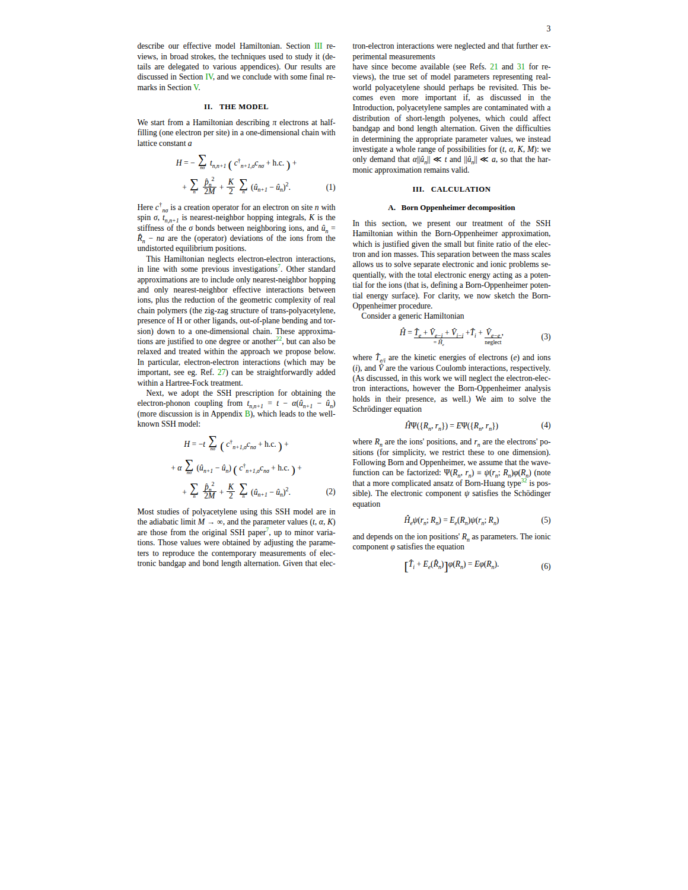3
describe our effective model Hamiltonian. Section III reviews, in broad strokes, the techniques used to study it (details are delegated to various appendices). Our results are discussed in Section IV, and we conclude with some final remarks in Section V.
II. The Model
We start from a Hamiltonian describing π electrons at half-filling (one electron per site) in a one-dimensional chain with lattice constant a
H = − ∑nσ tn,n+1 ( c†n+1,σcnσ + h.c. ) +
+ ∑n p̂n22M + K 2 ∑n (ûn+1 − ûn)2. (1)
Here c†nσ is a creation operator for an electron on site n with spin σ, tn,n+1 is nearest-neighbor hopping integrals, K is the stiffness of the σ bonds between neighboring ions, and ûn = R̂n − na are the (operator) deviations of the ions from the undistorted equilibrium positions.
This Hamiltonian neglects electron-electron interactions, in line with some previous investigations7. Other standard approximations are to include only nearest-neighbor hopping and only nearest-neighbor effective interactions between ions, plus the reduction of the geometric complexity of real chain polymers (the zig-zag structure of trans-polyacetylene, presence of H or other ligands, out-of-plane bending and torsion) down to a one-dimensional chain. These approximations are justified to one degree or another22, but can also be relaxed and treated within the approach we propose below. In particular, electron-electron interactions (which may be important, see eg. Ref. 27) can be straightforwardly added within a Hartree-Fock treatment.
Next, we adopt the SSH prescription for obtaining the electron-phonon coupling from tn,n+1 = t − α(ûn+1 − ûn) (more discussion is in Appendix B), which leads to the well-known SSH model:
H = −t ∑nσ ( c†n+1,σcnσ + h.c. ) +
+ α ∑nσ (ûn+1 − ûn) ( c†n+1,σcnσ + h.c. ) +
+ ∑n p̂n22M + K 2 ∑n (ûn+1 − ûn)2. (2)
Most studies of polyacetylene using this SSH model are in the adiabatic limit M → ∞, and the parameter values (t, α, K) are those from the original SSH paper7, up to minor variations. Those values were obtained by adjusting the parameters to reproduce the contemporary measurements of electronic bandgap and bond length alternation. Given that electron-electron interactions were neglected and that further experimental measurements
have since become available (see Refs. 21 and 31 for reviews), the true set of model parameters representing real-world polyacetylene should perhaps be revisited. This becomes even more important if, as discussed in the Introduction, polyacetylene samples are contaminated with a distribution of short-length polyenes, which could affect bandgap and bond length alternation. Given the difficulties in determining the appropriate parameter values, we instead investigate a whole range of possibilities for (t, α, K, M): we only demand that α||ûn|| ≪ t and ||ûn|| ≪ a, so that the harmonic approximation remains valid.
III. Calculation
A. Born Oppenheimer decomposition
In this section, we present our treatment of the SSH Hamiltonian within the Born-Oppenheimer approximation, which is justified given the small but finite ratio of the electron and ion masses. This separation between the mass scales allows us to solve separate electronic and ionic problems sequentially, with the total electronic energy acting as a potential for the ions (that is, defining a Born-Oppenheimer potential energy surface). For clarity, we now sketch the Born-Oppenheimer procedure.
Consider a generic Hamiltonian
Ĥ = T̂e + V̂e−i + V̂i−i = Ĥe +T̂i + V̂e−e neglect , (3)
where T̂e/i are the kinetic energies of electrons (e) and ions (i), and V̂ are the various Coulomb interactions, respectively. (As discussed, in this work we will neglect the electron-electron interactions, however the Born-Oppenheimer analysis holds in their presence, as well.) We aim to solve the Schrödinger equation
ĤΨ({Rn, rn}) = EΨ({Rn, rn}) (4)
where Rn are the ions' positions, and rn are the electrons' positions (for simplicity, we restrict these to one dimension). Following Born and Oppenheimer, we assume that the wavefunction can be factorized: Ψ(Rn, rn) ≡ ψ(rn; Rn)φ(Rn) (note that a more complicated ansatz of Born-Huang type32 is possible). The electronic component ψ satisfies the Schödinger equation
Ĥeψ(rn; Rn) = Ee(Rn)ψ(rn; Rn) (5)
and depends on the ion positions' Rn as parameters. The ionic component φ satisfies the equation
[T̂i + Ee(R̂n)] φ(Rn) = Eφ(Rn). (6)